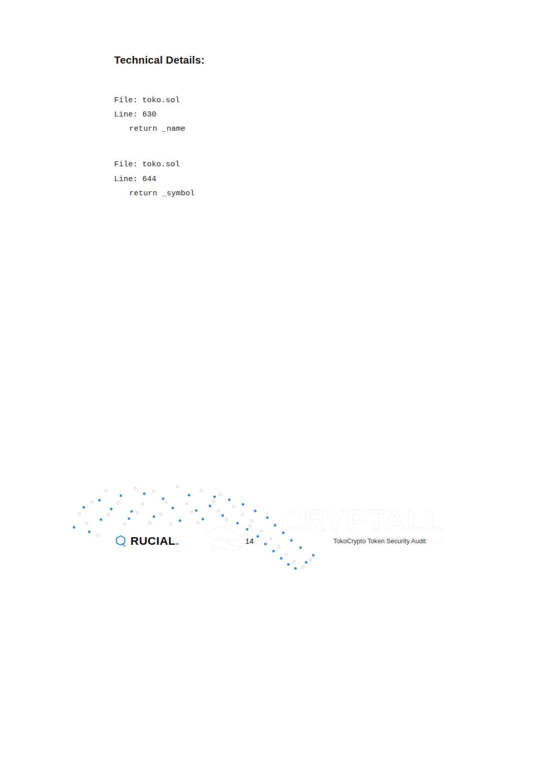Technical Details:
File: toko.sol
Line: 630
return _name
File: toko.sol
Line: 644
return _symbol
CRYPTALL
YOUR CRYPTO PARTNER
RUCIAL.
14
TokoCrypto Token Security Audit